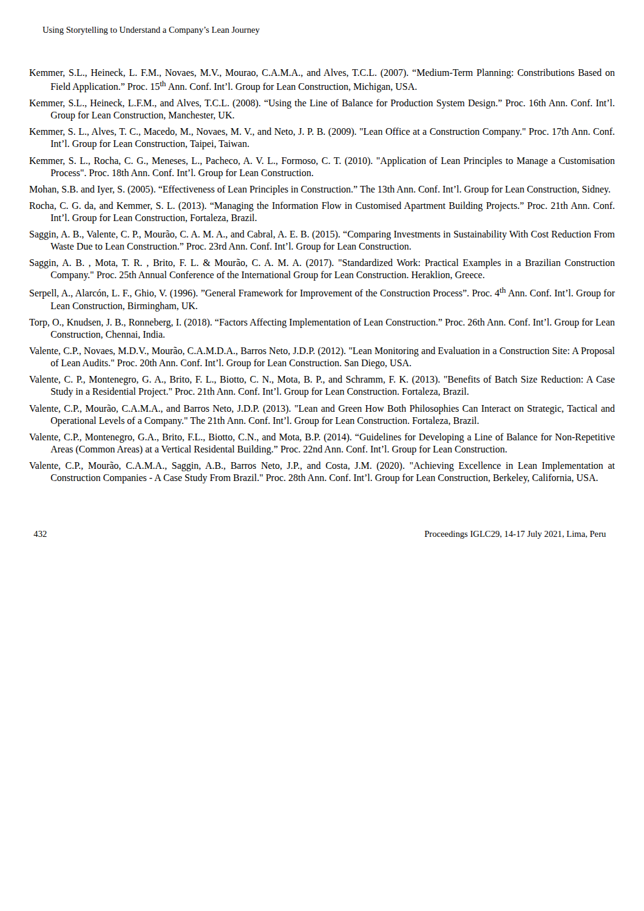Using Storytelling to Understand a Company’s Lean Journey
Kemmer, S.L., Heineck, L. F.M., Novaes, M.V., Mourao, C.A.M.A., and Alves, T.C.L. (2007). “Medium-Term Planning: Constributions Based on Field Application.” Proc. 15th Ann. Conf. Int’l. Group for Lean Construction, Michigan, USA.
Kemmer, S.L., Heineck, L.F.M., and Alves, T.C.L. (2008). “Using the Line of Balance for Production System Design.” Proc. 16th Ann. Conf. Int’l. Group for Lean Construction, Manchester, UK.
Kemmer, S. L., Alves, T. C., Macedo, M., Novaes, M. V., and Neto, J. P. B. (2009). "Lean Office at a Construction Company." Proc. 17th Ann. Conf. Int’l. Group for Lean Construction, Taipei, Taiwan.
Kemmer, S. L., Rocha, C. G., Meneses, L., Pacheco, A. V. L., Formoso, C. T. (2010). "Application of Lean Principles to Manage a Customisation Process". Proc. 18th Ann. Conf. Int’l. Group for Lean Construction.
Mohan, S.B. and Iyer, S. (2005). “Effectiveness of Lean Principles in Construction.” The 13th Ann. Conf. Int’l. Group for Lean Construction, Sidney.
Rocha, C. G. da, and Kemmer, S. L. (2013). “Managing the Information Flow in Customised Apartment Building Projects.” Proc. 21th Ann. Conf. Int’l. Group for Lean Construction, Fortaleza, Brazil.
Saggin, A. B., Valente, C. P., Mourão, C. A. M. A., and Cabral, A. E. B. (2015). “Comparing Investments in Sustainability With Cost Reduction From Waste Due to Lean Construction.” Proc. 23rd Ann. Conf. Int’l. Group for Lean Construction.
Saggin, A. B. , Mota, T. R. , Brito, F. L. & Mourão, C. A. M. A. (2017). "Standardized Work: Practical Examples in a Brazilian Construction Company." Proc. 25th Annual Conference of the International Group for Lean Construction. Heraklion, Greece.
Serpell, A., Alarcón, L. F., Ghio, V. (1996). ”General Framework for Improvement of the Construction Process”. Proc. 4th Ann. Conf. Int’l. Group for Lean Construction, Birmingham, UK.
Torp, O., Knudsen, J. B., Ronneberg, I. (2018). “Factors Affecting Implementation of Lean Construction.” Proc. 26th Ann. Conf. Int’l. Group for Lean Construction, Chennai, India.
Valente, C.P., Novaes, M.D.V., Mourão, C.A.M.D.A., Barros Neto, J.D.P. (2012). "Lean Monitoring and Evaluation in a Construction Site: A Proposal of Lean Audits." Proc. 20th Ann. Conf. Int’l. Group for Lean Construction. San Diego, USA.
Valente, C. P., Montenegro, G. A., Brito, F. L., Biotto, C. N., Mota, B. P., and Schramm, F. K. (2013). "Benefits of Batch Size Reduction: A Case Study in a Residential Project." Proc. 21th Ann. Conf. Int’l. Group for Lean Construction. Fortaleza, Brazil.
Valente, C.P., Mourão, C.A.M.A., and Barros Neto, J.D.P. (2013). "Lean and Green How Both Philosophies Can Interact on Strategic, Tactical and Operational Levels of a Company." The 21th Ann. Conf. Int’l. Group for Lean Construction. Fortaleza, Brazil.
Valente, C.P., Montenegro, G.A., Brito, F.L., Biotto, C.N., and Mota, B.P. (2014). “Guidelines for Developing a Line of Balance for Non-Repetitive Areas (Common Areas) at a Vertical Residental Building.” Proc. 22nd Ann. Conf. Int’l. Group for Lean Construction.
Valente, C.P., Mourão, C.A.M.A., Saggin, A.B., Barros Neto, J.P., and Costa, J.M. (2020). "Achieving Excellence in Lean Implementation at Construction Companies - A Case Study From Brazil." Proc. 28th Ann. Conf. Int’l. Group for Lean Construction, Berkeley, California, USA.
432 Proceedings IGLC29, 14-17 July 2021, Lima, Peru